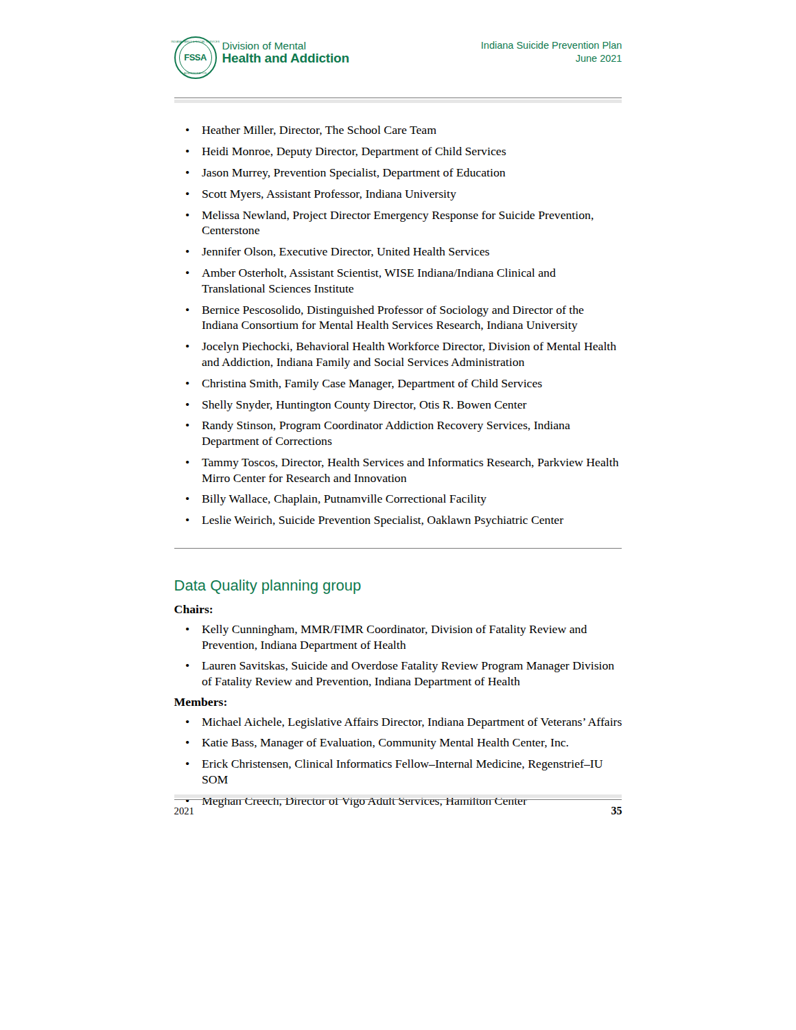INDIANA FAMILY & SOCIAL SERVICES
FSSA
ADMINISTRATION
Division of Mental
Health and Addiction
Indiana Suicide Prevention Plan
June 2021
Heather Miller, Director, The School Care Team
Heidi Monroe, Deputy Director, Department of Child Services
Jason Murrey, Prevention Specialist, Department of Education
Scott Myers, Assistant Professor, Indiana University
Melissa Newland, Project Director Emergency Response for Suicide Prevention, Centerstone
Jennifer Olson, Executive Director, United Health Services
Amber Osterholt, Assistant Scientist, WISE Indiana/Indiana Clinical and Translational Sciences Institute
Bernice Pescosolido, Distinguished Professor of Sociology and Director of the Indiana Consortium for Mental Health Services Research, Indiana University
Jocelyn Piechocki, Behavioral Health Workforce Director, Division of Mental Health and Addiction, Indiana Family and Social Services Administration
Christina Smith, Family Case Manager, Department of Child Services
Shelly Snyder, Huntington County Director, Otis R. Bowen Center
Randy Stinson, Program Coordinator Addiction Recovery Services, Indiana Department of Corrections
Tammy Toscos, Director, Health Services and Informatics Research, Parkview Health Mirro Center for Research and Innovation
Billy Wallace, Chaplain, Putnamville Correctional Facility
Leslie Weirich, Suicide Prevention Specialist, Oaklawn Psychiatric Center
Data Quality planning group
Chairs:
Kelly Cunningham, MMR/FIMR Coordinator, Division of Fatality Review and Prevention, Indiana Department of Health
Lauren Savitskas, Suicide and Overdose Fatality Review Program Manager Division of Fatality Review and Prevention, Indiana Department of Health
Members:
Michael Aichele, Legislative Affairs Director, Indiana Department of Veterans’ Affairs
Katie Bass, Manager of Evaluation, Community Mental Health Center, Inc.
Erick Christensen, Clinical Informatics Fellow–Internal Medicine, Regenstrief–IU SOM
Meghan Creech, Director of Vigo Adult Services, Hamilton Center
2021 35